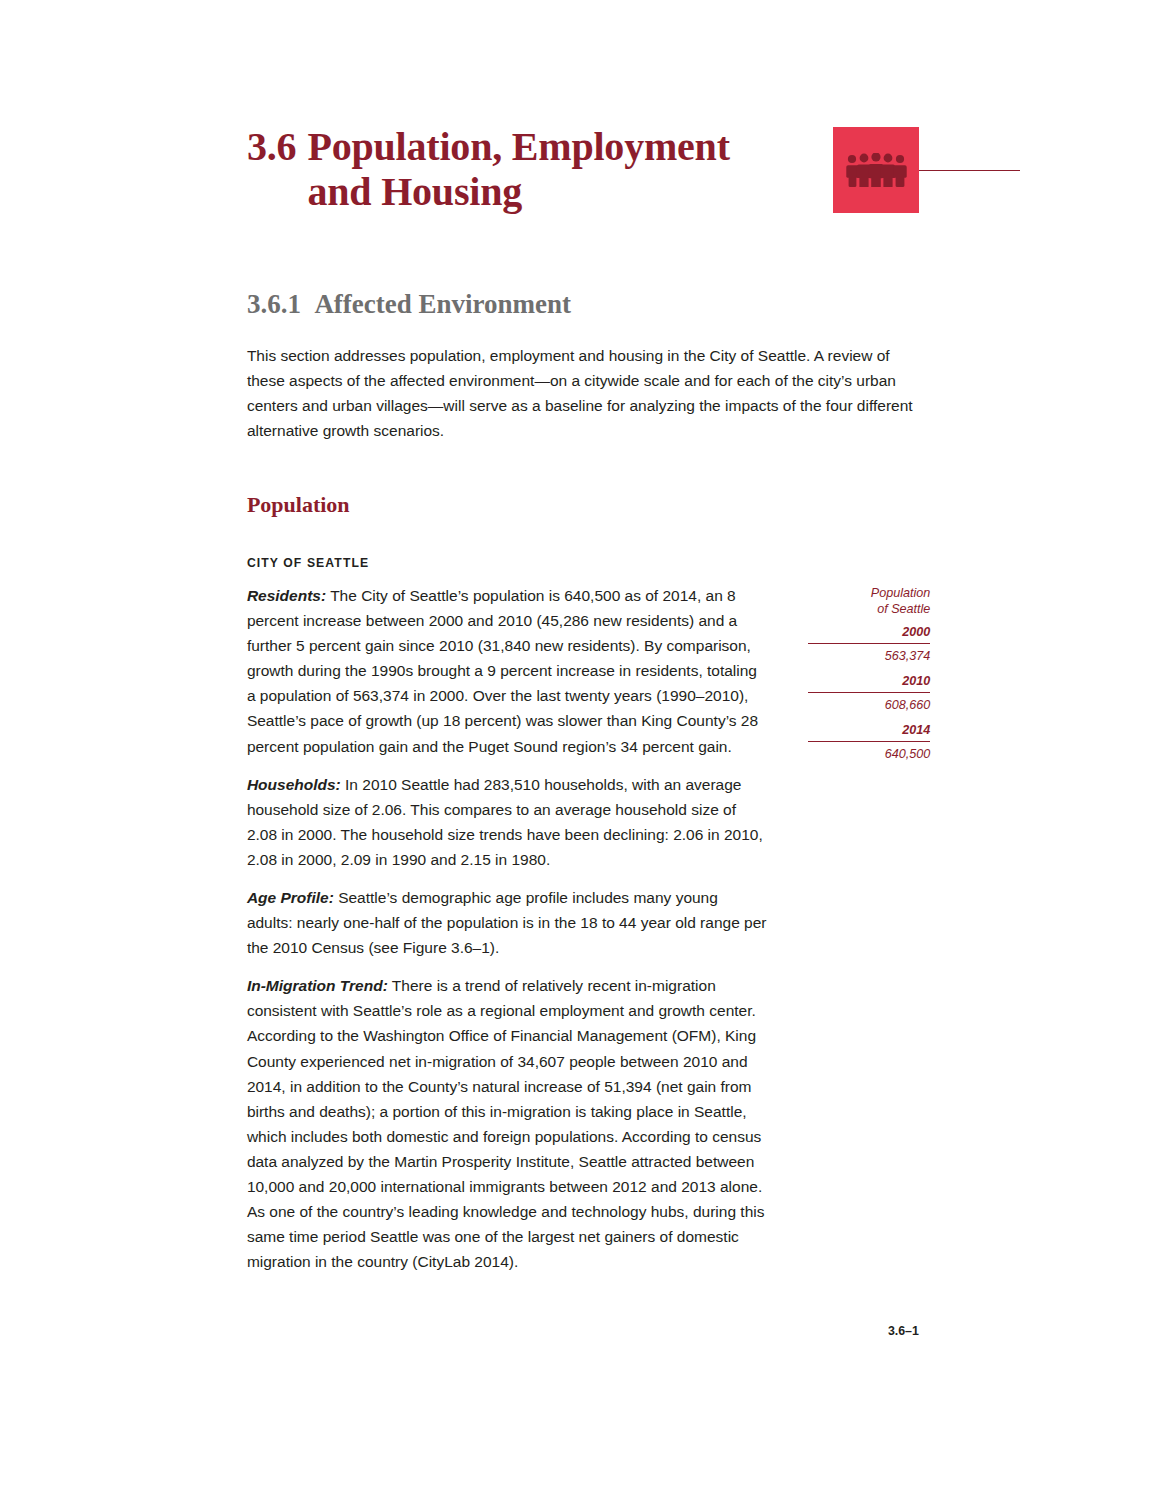3.6 Population, Employment
and Housing
3.6.1 Affected Environment
This section addresses population, employment and housing in the City of Seattle. A review of these aspects of the affected environment—on a citywide scale and for each of the city’s urban centers and urban villages—will serve as a baseline for analyzing the impacts of the four different alternative growth scenarios.
Population
City of Seattle
Residents: The City of Seattle’s population is 640,500 as of 2014, an 8 percent increase between 2000 and 2010 (45,286 new residents) and a further 5 percent gain since 2010 (31,840 new residents). By comparison, growth during the 1990s brought a 9 percent increase in residents, totaling a population of 563,374 in 2000. Over the last twenty years (1990–2010), Seattle’s pace of growth (up 18 percent) was slower than King County’s 28 percent population gain and the Puget Sound region’s 34 percent gain.
Households: In 2010 Seattle had 283,510 households, with an average household size of 2.06. This compares to an average household size of 2.08 in 2000. The household size trends have been declining: 2.06 in 2010, 2.08 in 2000, 2.09 in 1990 and 2.15 in 1980.
Age Profile: Seattle’s demographic age profile includes many young adults: nearly one-half of the population is in the 18 to 44 year old range per the 2010 Census (see Figure 3.6–1).
In-Migration Trend: There is a trend of relatively recent in-migration consistent with Seattle’s role as a regional employment and growth center. According to the Washington Office of Financial Management (OFM), King County experienced net in-migration of 34,607 people between 2010 and 2014, in addition to the County’s natural increase of 51,394 (net gain from births and deaths); a portion of this in-migration is taking place in Seattle, which includes both domestic and foreign populations. According to census data analyzed by the Martin Prosperity Institute, Seattle attracted between 10,000 and 20,000 international immigrants between 2012 and 2013 alone. As one of the country’s leading knowledge and technology hubs, during this same time period Seattle was one of the largest net gainers of domestic migration in the country (CityLab 2014).
Population
of Seattle
2000
563,374
2010
608,660
2014
640,500
3.6–1